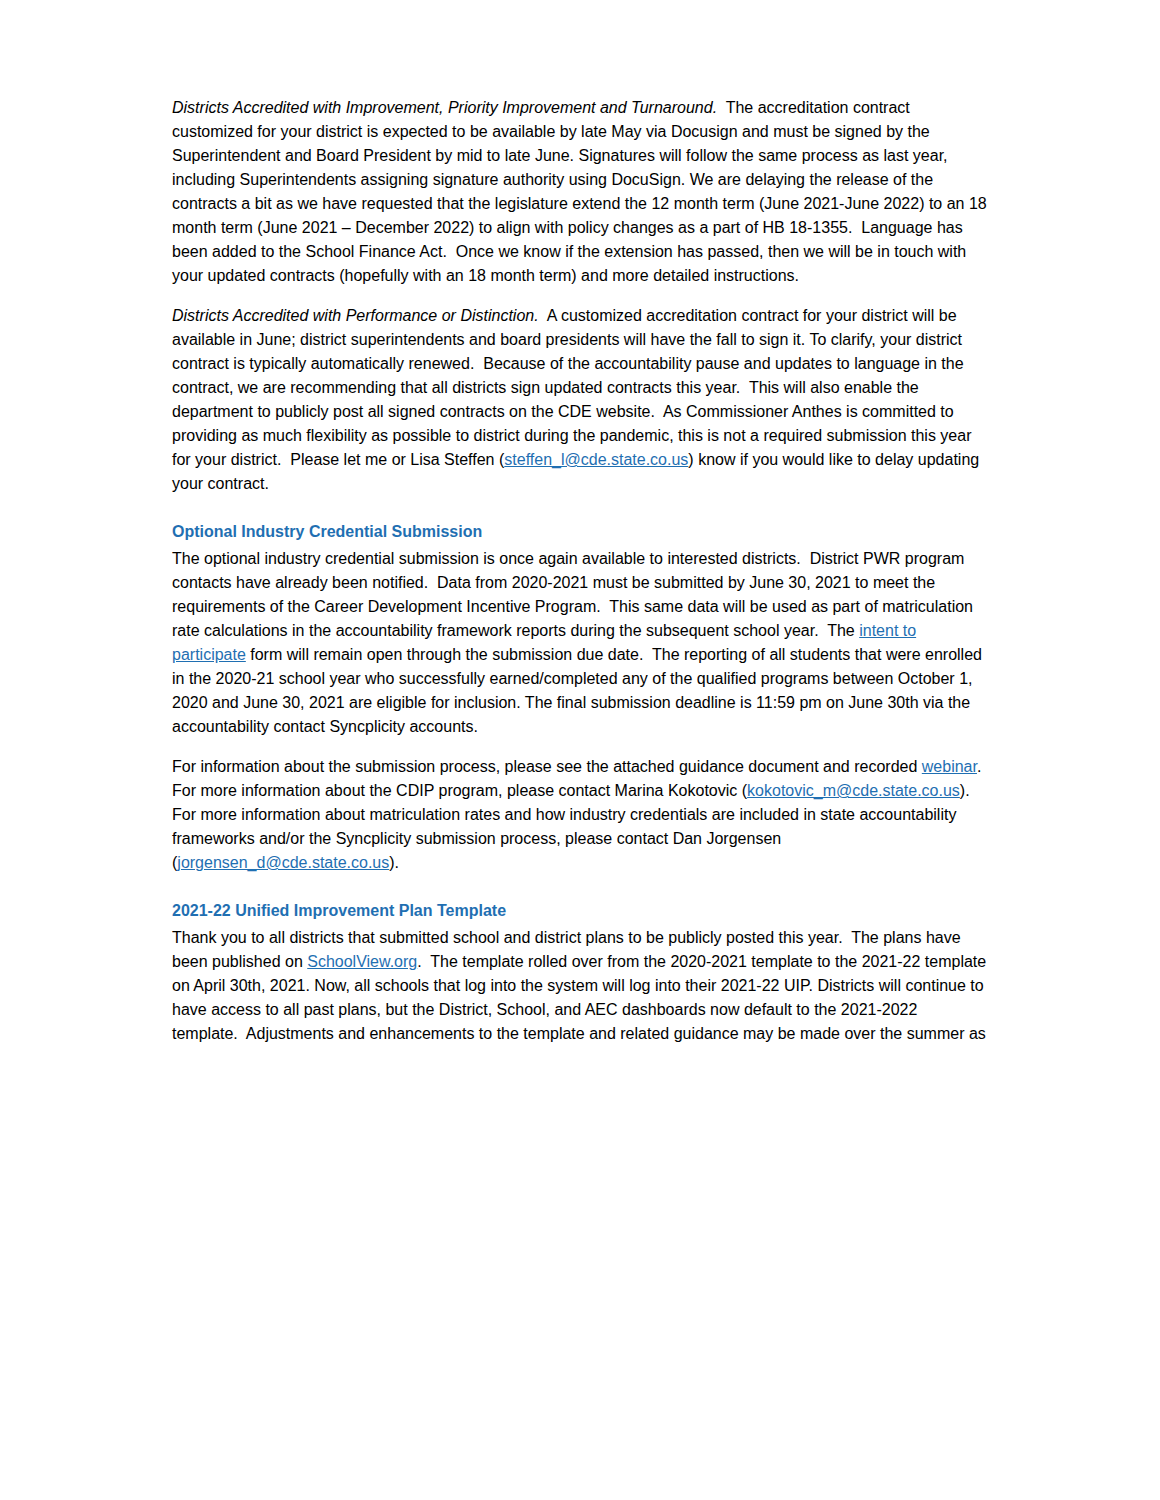Districts Accredited with Improvement, Priority Improvement and Turnaround. The accreditation contract customized for your district is expected to be available by late May via Docusign and must be signed by the Superintendent and Board President by mid to late June. Signatures will follow the same process as last year, including Superintendents assigning signature authority using DocuSign. We are delaying the release of the contracts a bit as we have requested that the legislature extend the 12 month term (June 2021-June 2022) to an 18 month term (June 2021 – December 2022) to align with policy changes as a part of HB 18-1355. Language has been added to the School Finance Act. Once we know if the extension has passed, then we will be in touch with your updated contracts (hopefully with an 18 month term) and more detailed instructions.
Districts Accredited with Performance or Distinction. A customized accreditation contract for your district will be available in June; district superintendents and board presidents will have the fall to sign it. To clarify, your district contract is typically automatically renewed. Because of the accountability pause and updates to language in the contract, we are recommending that all districts sign updated contracts this year. This will also enable the department to publicly post all signed contracts on the CDE website. As Commissioner Anthes is committed to providing as much flexibility as possible to district during the pandemic, this is not a required submission this year for your district. Please let me or Lisa Steffen (steffen_l@cde.state.co.us) know if you would like to delay updating your contract.
Optional Industry Credential Submission
The optional industry credential submission is once again available to interested districts. District PWR program contacts have already been notified. Data from 2020-2021 must be submitted by June 30, 2021 to meet the requirements of the Career Development Incentive Program. This same data will be used as part of matriculation rate calculations in the accountability framework reports during the subsequent school year. The intent to participate form will remain open through the submission due date. The reporting of all students that were enrolled in the 2020-21 school year who successfully earned/completed any of the qualified programs between October 1, 2020 and June 30, 2021 are eligible for inclusion. The final submission deadline is 11:59 pm on June 30th via the accountability contact Syncplicity accounts.
For information about the submission process, please see the attached guidance document and recorded webinar. For more information about the CDIP program, please contact Marina Kokotovic (kokotovic_m@cde.state.co.us). For more information about matriculation rates and how industry credentials are included in state accountability frameworks and/or the Syncplicity submission process, please contact Dan Jorgensen (jorgensen_d@cde.state.co.us).
2021-22 Unified Improvement Plan Template
Thank you to all districts that submitted school and district plans to be publicly posted this year. The plans have been published on SchoolView.org. The template rolled over from the 2020-2021 template to the 2021-22 template on April 30th, 2021. Now, all schools that log into the system will log into their 2021-22 UIP. Districts will continue to have access to all past plans, but the District, School, and AEC dashboards now default to the 2021-2022 template. Adjustments and enhancements to the template and related guidance may be made over the summer as